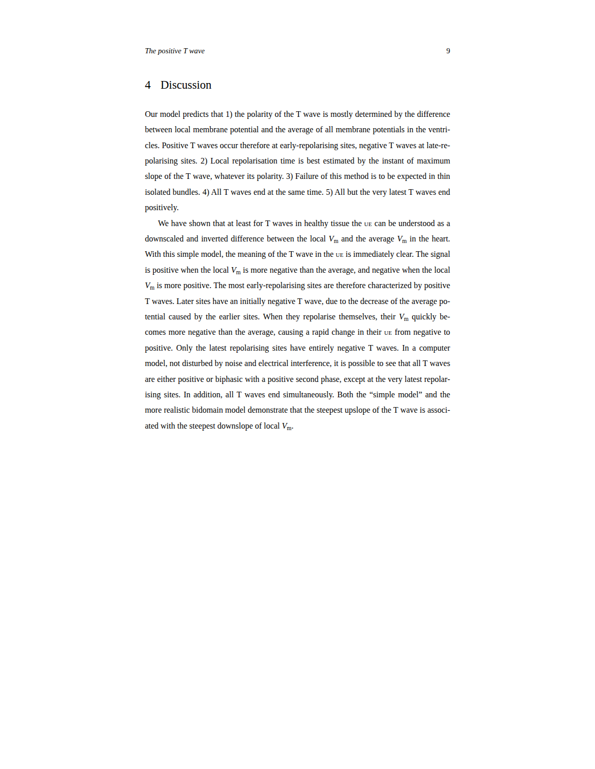The positive T wave 9
4 Discussion
Our model predicts that 1) the polarity of the T wave is mostly determined by the difference between local membrane potential and the average of all membrane potentials in the ventricles. Positive T waves occur therefore at early-repolarising sites, negative T waves at late-repolarising sites. 2) Local repolarisation time is best estimated by the instant of maximum slope of the T wave, whatever its polarity. 3) Failure of this method is to be expected in thin isolated bundles. 4) All T waves end at the same time. 5) All but the very latest T waves end positively.
We have shown that at least for T waves in healthy tissue the ue can be understood as a downscaled and inverted difference between the local Vm and the average Vm in the heart. With this simple model, the meaning of the T wave in the ue is immediately clear. The signal is positive when the local Vm is more negative than the average, and negative when the local Vm is more positive. The most early-repolarising sites are therefore characterized by positive T waves. Later sites have an initially negative T wave, due to the decrease of the average potential caused by the earlier sites. When they repolarise themselves, their Vm quickly becomes more negative than the average, causing a rapid change in their ue from negative to positive. Only the latest repolarising sites have entirely negative T waves. In a computer model, not disturbed by noise and electrical interference, it is possible to see that all T waves are either positive or biphasic with a positive second phase, except at the very latest repolarising sites. In addition, all T waves end simultaneously. Both the “simple model” and the more realistic bidomain model demonstrate that the steepest upslope of the T wave is associated with the steepest downslope of local Vm.